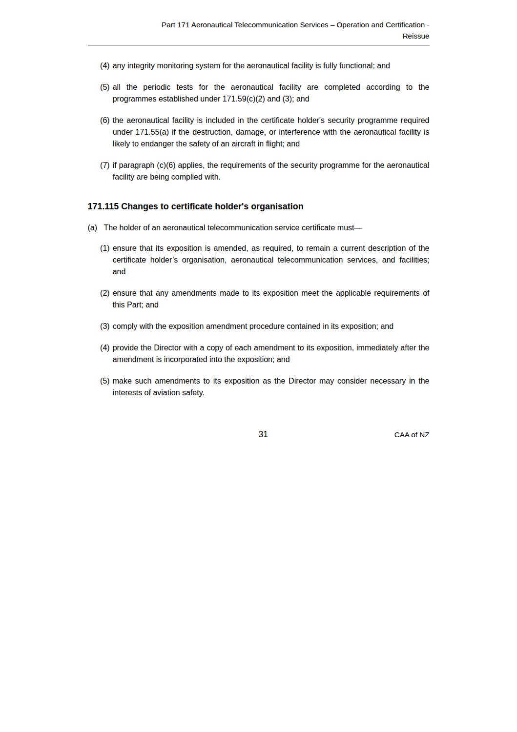Part 171 Aeronautical Telecommunication Services – Operation and Certification - Reissue
(4) any integrity monitoring system for the aeronautical facility is fully functional; and
(5) all the periodic tests for the aeronautical facility are completed according to the programmes established under 171.59(c)(2) and (3); and
(6) the aeronautical facility is included in the certificate holder's security programme required under 171.55(a) if the destruction, damage, or interference with the aeronautical facility is likely to endanger the safety of an aircraft in flight; and
(7) if paragraph (c)(6) applies, the requirements of the security programme for the aeronautical facility are being complied with.
171.115 Changes to certificate holder's organisation
(a) The holder of an aeronautical telecommunication service certificate must—
(1) ensure that its exposition is amended, as required, to remain a current description of the certificate holder’s organisation, aeronautical telecommunication services, and facilities; and
(2) ensure that any amendments made to its exposition meet the applicable requirements of this Part; and
(3) comply with the exposition amendment procedure contained in its exposition; and
(4) provide the Director with a copy of each amendment to its exposition, immediately after the amendment is incorporated into the exposition; and
(5) make such amendments to its exposition as the Director may consider necessary in the interests of aviation safety.
31 CAA of NZ